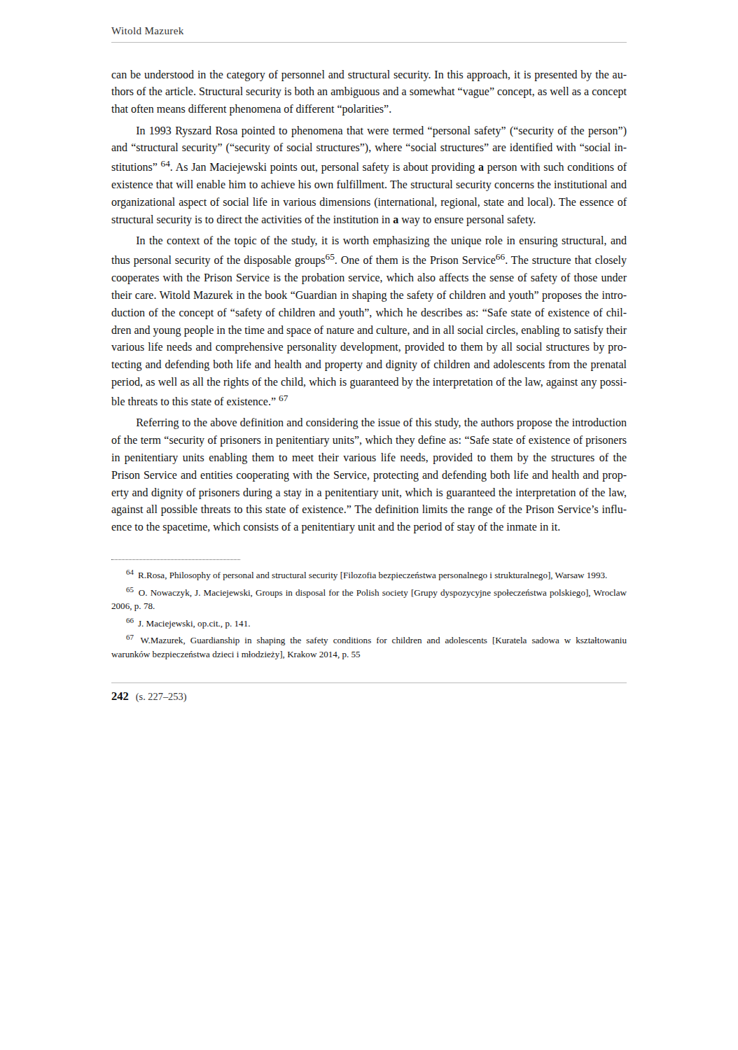Witold Mazurek
can be understood in the category of personnel and structural security. In this approach, it is presented by the authors of the article. Structural security is both an ambiguous and a somewhat “vague” concept, as well as a concept that often means different phenomena of different “polarities”.
In 1993 Ryszard Rosa pointed to phenomena that were termed “personal safety” (“security of the person”) and “structural security” (“security of social structures”), where “social structures” are identified with “social institutions” 64. As Jan Maciejewski points out, personal safety is about providing a person with such conditions of existence that will enable him to achieve his own fulfillment. The structural security concerns the institutional and organizational aspect of social life in various dimensions (international, regional, state and local). The essence of structural security is to direct the activities of the institution in a way to ensure personal safety.
In the context of the topic of the study, it is worth emphasizing the unique role in ensuring structural, and thus personal security of the disposable groups65. One of them is the Prison Service66. The structure that closely cooperates with the Prison Service is the probation service, which also affects the sense of safety of those under their care. Witold Mazurek in the book “Guardian in shaping the safety of children and youth” proposes the introduction of the concept of “safety of children and youth”, which he describes as: “Safe state of existence of children and young people in the time and space of nature and culture, and in all social circles, enabling to satisfy their various life needs and comprehensive personality development, provided to them by all social structures by protecting and defending both life and health and property and dignity of children and adolescents from the prenatal period, as well as all the rights of the child, which is guaranteed by the interpretation of the law, against any possible threats to this state of existence.” 67
Referring to the above definition and considering the issue of this study, the authors propose the introduction of the term “security of prisoners in penitentiary units”, which they define as: “Safe state of existence of prisoners in penitentiary units enabling them to meet their various life needs, provided to them by the structures of the Prison Service and entities cooperating with the Service, protecting and defending both life and health and property and dignity of prisoners during a stay in a penitentiary unit, which is guaranteed the interpretation of the law, against all possible threats to this state of existence.” The definition limits the range of the Prison Service’s influence to the spacetime, which consists of a penitentiary unit and the period of stay of the inmate in it.
64 R.Rosa, Philosophy of personal and structural security [Filozofia bezpieczeństwa personalnego i strukturalnego], Warsaw 1993.
65 O. Nowaczyk, J. Maciejewski, Groups in disposal for the Polish society [Grupy dyspozycyjne społeczeństwa polskiego], Wroclaw 2006, p. 78.
66 J. Maciejewski, op.cit., p. 141.
67 W.Mazurek, Guardianship in shaping the safety conditions for children and adolescents [Kuratela sadowa w kształtowaniu warunków bezpieczeństwa dzieci i młodzieży], Krakow 2014, p. 55
242(s. 227–253)